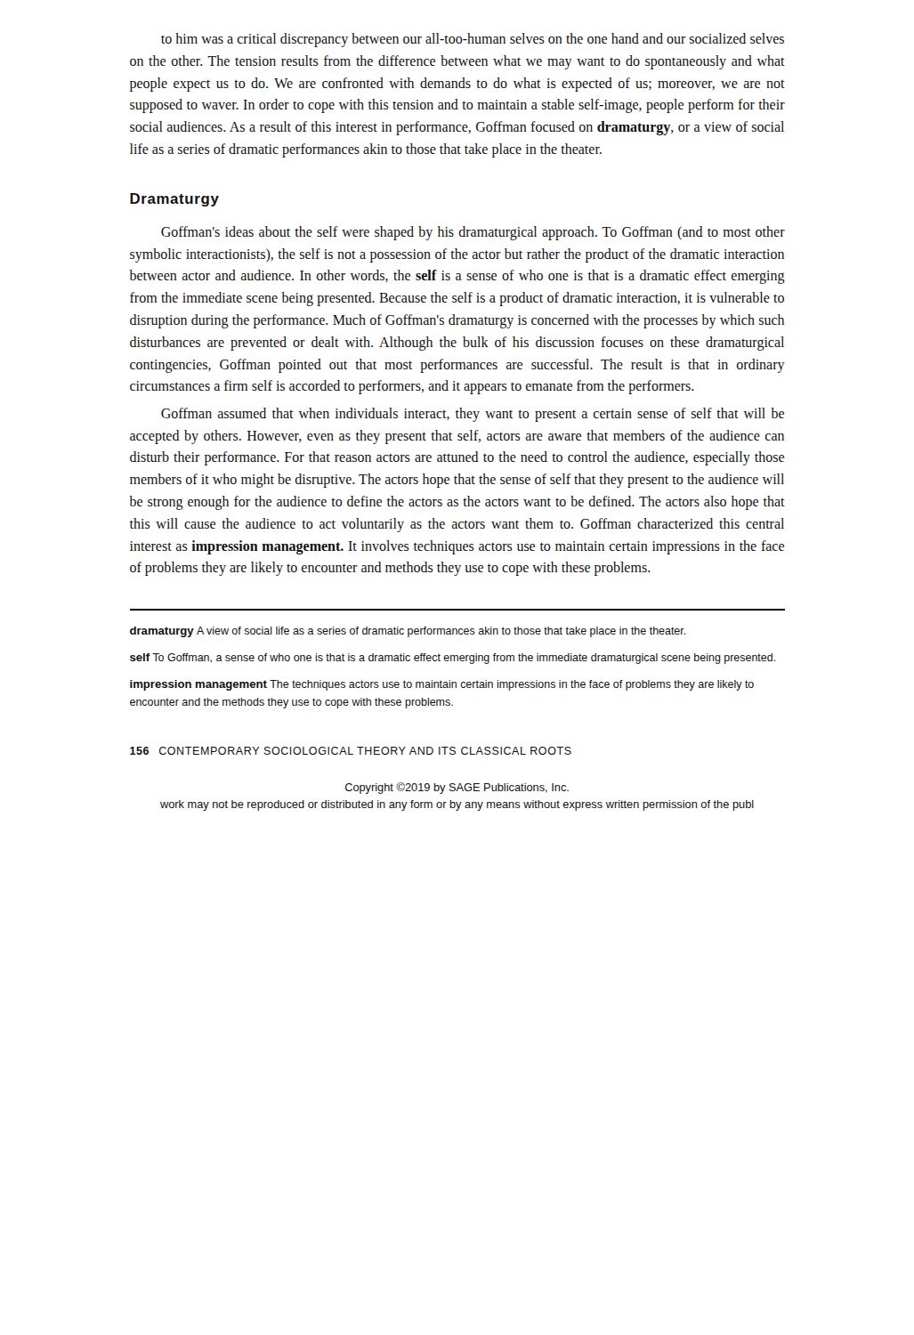to him was a critical discrepancy between our all-too-human selves on the one hand and our socialized selves on the other. The tension results from the difference between what we may want to do spontaneously and what people expect us to do. We are confronted with demands to do what is expected of us; moreover, we are not supposed to waver. In order to cope with this tension and to maintain a stable self-image, people perform for their social audiences. As a result of this interest in performance, Goffman focused on dramaturgy, or a view of social life as a series of dramatic performances akin to those that take place in the theater.
Dramaturgy
Goffman's ideas about the self were shaped by his dramaturgical approach. To Goffman (and to most other symbolic interactionists), the self is not a possession of the actor but rather the product of the dramatic interaction between actor and audience. In other words, the self is a sense of who one is that is a dramatic effect emerging from the immediate scene being presented. Because the self is a product of dramatic interaction, it is vulnerable to disruption during the performance. Much of Goffman's dramaturgy is concerned with the processes by which such disturbances are prevented or dealt with. Although the bulk of his discussion focuses on these dramaturgical contingencies, Goffman pointed out that most performances are successful. The result is that in ordinary circumstances a firm self is accorded to performers, and it appears to emanate from the performers.
Goffman assumed that when individuals interact, they want to present a certain sense of self that will be accepted by others. However, even as they present that self, actors are aware that members of the audience can disturb their performance. For that reason actors are attuned to the need to control the audience, especially those members of it who might be disruptive. The actors hope that the sense of self that they present to the audience will be strong enough for the audience to define the actors as the actors want to be defined. The actors also hope that this will cause the audience to act voluntarily as the actors want them to. Goffman characterized this central interest as impression management. It involves techniques actors use to maintain certain impressions in the face of problems they are likely to encounter and methods they use to cope with these problems.
dramaturgy A view of social life as a series of dramatic performances akin to those that take place in the theater.
self To Goffman, a sense of who one is that is a dramatic effect emerging from the immediate dramaturgical scene being presented.
impression management The techniques actors use to maintain certain impressions in the face of problems they are likely to encounter and the methods they use to cope with these problems.
156 CONTEMPORARY SOCIOLOGICAL THEORY AND ITS CLASSICAL ROOTS
Copyright ©2019 by SAGE Publications, Inc. work may not be reproduced or distributed in any form or by any means without express written permission of the publ